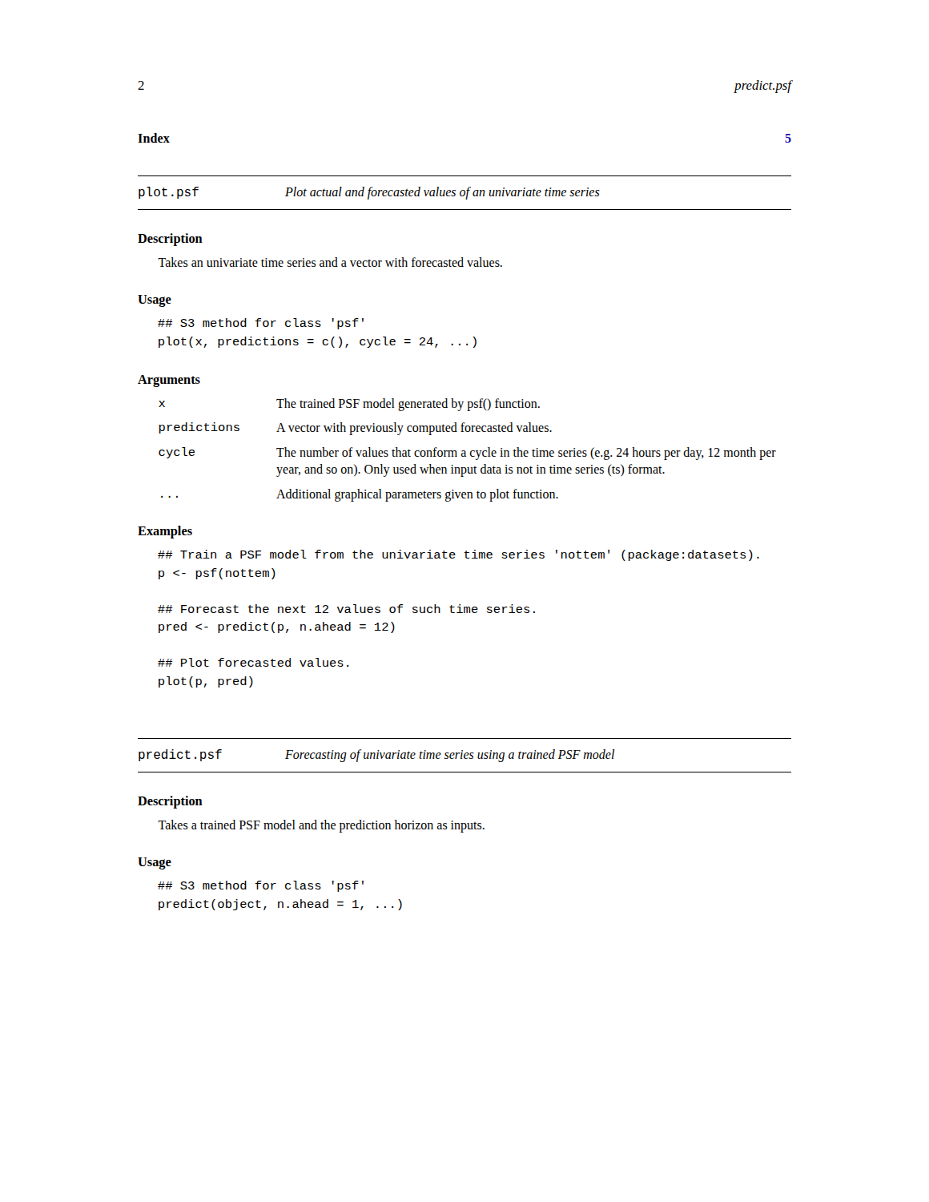2 predict.psf
Index 5
plot.psf Plot actual and forecasted values of an univariate time series
Description
Takes an univariate time series and a vector with forecasted values.
Usage
## S3 method for class 'psf'
plot(x, predictions = c(), cycle = 24, ...)
Arguments
x
The trained PSF model generated by psf() function.
predictions
A vector with previously computed forecasted values.
cycle
The number of values that conform a cycle in the time series (e.g. 24 hours per day, 12 month per year, and so on). Only used when input data is not in time series (ts) format.
...
Additional graphical parameters given to plot function.
Examples
## Train a PSF model from the univariate time series 'nottem' (package:datasets).
p <- psf(nottem)

## Forecast the next 12 values of such time series.
pred <- predict(p, n.ahead = 12)

## Plot forecasted values.
plot(p, pred)
predict.psf Forecasting of univariate time series using a trained PSF model
Description
Takes a trained PSF model and the prediction horizon as inputs.
Usage
## S3 method for class 'psf'
predict(object, n.ahead = 1, ...)